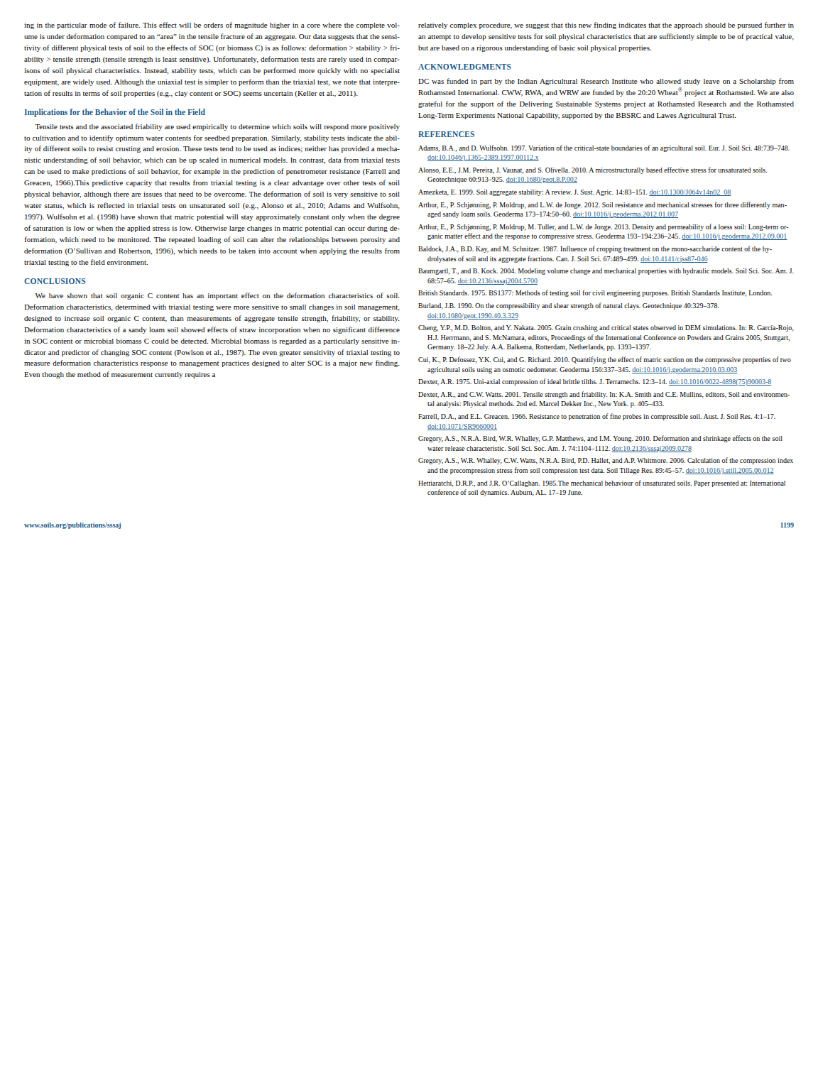ing in the particular mode of failure. This effect will be orders of magnitude higher in a core where the complete volume is under deformation compared to an “area” in the tensile fracture of an aggregate. Our data suggests that the sensitivity of different physical tests of soil to the effects of SOC (or biomass C) is as follows: deformation > stability > friability > tensile strength (tensile strength is least sensitive). Unfortunately, deformation tests are rarely used in comparisons of soil physical characteristics. Instead, stability tests, which can be performed more quickly with no specialist equipment, are widely used. Although the uniaxial test is simpler to perform than the triaxial test, we note that interpretation of results in terms of soil properties (e.g., clay content or SOC) seems uncertain (Keller et al., 2011).
Implications for the Behavior of the Soil in the Field
Tensile tests and the associated friability are used empirically to determine which soils will respond more positively to cultivation and to identify optimum water contents for seedbed preparation. Similarly, stability tests indicate the ability of different soils to resist crusting and erosion. These tests tend to be used as indices; neither has provided a mechanistic understanding of soil behavior, which can be up scaled in numerical models. In contrast, data from triaxial tests can be used to make predictions of soil behavior, for example in the prediction of penetrometer resistance (Farrell and Greacen, 1966).This predictive capacity that results from triaxial testing is a clear advantage over other tests of soil physical behavior, although there are issues that need to be overcome. The deformation of soil is very sensitive to soil water status, which is reflected in triaxial tests on unsaturated soil (e.g., Alonso et al., 2010; Adams and Wulfsohn, 1997). Wulfsohn et al. (1998) have shown that matric potential will stay approximately constant only when the degree of saturation is low or when the applied stress is low. Otherwise large changes in matric potential can occur during deformation, which need to be monitored. The repeated loading of soil can alter the relationships between porosity and deformation (O’Sullivan and Robertson, 1996), which needs to be taken into account when applying the results from triaxial testing to the field environment.
Conclusions
We have shown that soil organic C content has an important effect on the deformation characteristics of soil. Deformation characteristics, determined with triaxial testing were more sensitive to small changes in soil management, designed to increase soil organic C content, than measurements of aggregate tensile strength, friability, or stability. Deformation characteristics of a sandy loam soil showed effects of straw incorporation when no significant difference in SOC content or microbial biomass C could be detected. Microbial biomass is regarded as a particularly sensitive indicator and predictor of changing SOC content (Powlson et al., 1987). The even greater sensitivity of triaxial testing to measure deformation characteristics response to management practices designed to alter SOC is a major new finding. Even though the method of measurement currently requires a
relatively complex procedure, we suggest that this new finding indicates that the approach should be pursued further in an attempt to develop sensitive tests for soil physical characteristics that are sufficiently simple to be of practical value, but are based on a rigorous understanding of basic soil physical properties.
Acknowledgments
DC was funded in part by the Indian Agricultural Research Institute who allowed study leave on a Scholarship from Rothamsted International. CWW, RWA, and WRW are funded by the 20:20 Wheat® project at Rothamsted. We are also grateful for the support of the Delivering Sustainable Systems project at Rothamsted Research and the Rothamsted Long-Term Experiments National Capability, supported by the BBSRC and Lawes Agricultural Trust.
References
Adams, B.A., and D. Wulfsohn. 1997. Variation of the critical-state boundaries of an agricultural soil. Eur. J. Soil Sci. 48:739–748. doi:10.1046/j.1365-2389.1997.00112.x
Alonso, E.E., J.M. Pereira, J. Vaunat, and S. Olivella. 2010. A microstructurally based effective stress for unsaturated soils. Geotechnique 60:913–925. doi:10.1680/geot.8.P.002
Amezketa, E. 1999. Soil aggregate stability: A review. J. Sust. Agric. 14:83–151. doi:10.1300/J064v14n02_08
Arthur, E., P. Schjønning, P. Moldrup, and L.W. de Jonge. 2012. Soil resistance and mechanical stresses for three differently managed sandy loam soils. Geoderma 173–174:50–60. doi:10.1016/j.geoderma.2012.01.007
Arthur, E., P. Schjønning, P. Moldrup, M. Tuller, and L.W. de Jonge. 2013. Density and permeability of a loess soil: Long-term organic matter effect and the response to compressive stress. Geoderma 193–194:236–245. doi:10.1016/j.geoderma.2012.09.001
Baldock, J.A., B.D. Kay, and M. Schnitzer. 1987. Influence of cropping treatment on the mono-saccharide content of the hydrolysates of soil and its aggregate fractions. Can. J. Soil Sci. 67:489–499. doi:10.4141/cjss87-046
Baumgartl, T., and B. Kock. 2004. Modeling volume change and mechanical properties with hydraulic models. Soil Sci. Soc. Am. J. 68:57–65. doi:10.2136/sssaj2004.5700
British Standards. 1975. BS1377: Methods of testing soil for civil engineering purposes. British Standards Institute, London.
Burland, J.B. 1990. On the compressibility and shear strength of natural clays. Geotechnique 40:329–378. doi:10.1680/geot.1990.40.3.329
Cheng, Y.P., M.D. Bolton, and Y. Nakata. 2005. Grain crushing and critical states observed in DEM simulations. In: R. García-Rojo, H.J. Herrmann, and S. McNamara, editors, Proceedings of the International Conference on Powders and Grains 2005, Stuttgart, Germany. 18–22 July. A.A. Balkema, Rotterdam, Netherlands, pp. 1393–1397.
Cui, K., P. Defossez, Y.K. Cui, and G. Richard. 2010. Quantifying the effect of matric suction on the compressive properties of two agricultural soils using an osmotic oedometer. Geoderma 156:337–345. doi:10.1016/j.geoderma.2010.03.003
Dexter, A.R. 1975. Uni-axial compression of ideal brittle tilths. J. Terramechs. 12:3–14. doi:10.1016/0022-4898(75)90003-8
Dexter, A.R., and C.W. Watts. 2001. Tensile strength and friability. In: K.A. Smith and C.E. Mullins, editors, Soil and environmental analysis: Physical methods. 2nd ed. Marcel Dekker Inc., New York. p. 405–433.
Farrell, D.A., and E.L. Greacen. 1966. Resistance to penetration of fine probes in compressible soil. Aust. J. Soil Res. 4:1–17. doi:10.1071/SR9660001
Gregory, A.S., N.R.A. Bird, W.R. Whalley, G.P. Matthews, and I.M. Young. 2010. Deformation and shrinkage effects on the soil water release characteristic. Soil Sci. Soc. Am. J. 74:1104–1112. doi:10.2136/sssaj2009.0278
Gregory, A.S., W.R. Whalley, C.W. Watts, N.R.A. Bird, P.D. Hallet, and A.P. Whitmore. 2006. Calculation of the compression index and the precompression stress from soil compression test data. Soil Tillage Res. 89:45–57. doi:10.1016/j.still.2005.06.012
Hettiaratchi, D.R.P., and J.R. O’Callaghan. 1985.The mechanical behaviour of unsaturated soils. Paper presented at: International conference of soil dynamics. Auburn, AL. 17–19 June.
www.soils.org/publications/sssaj 1199